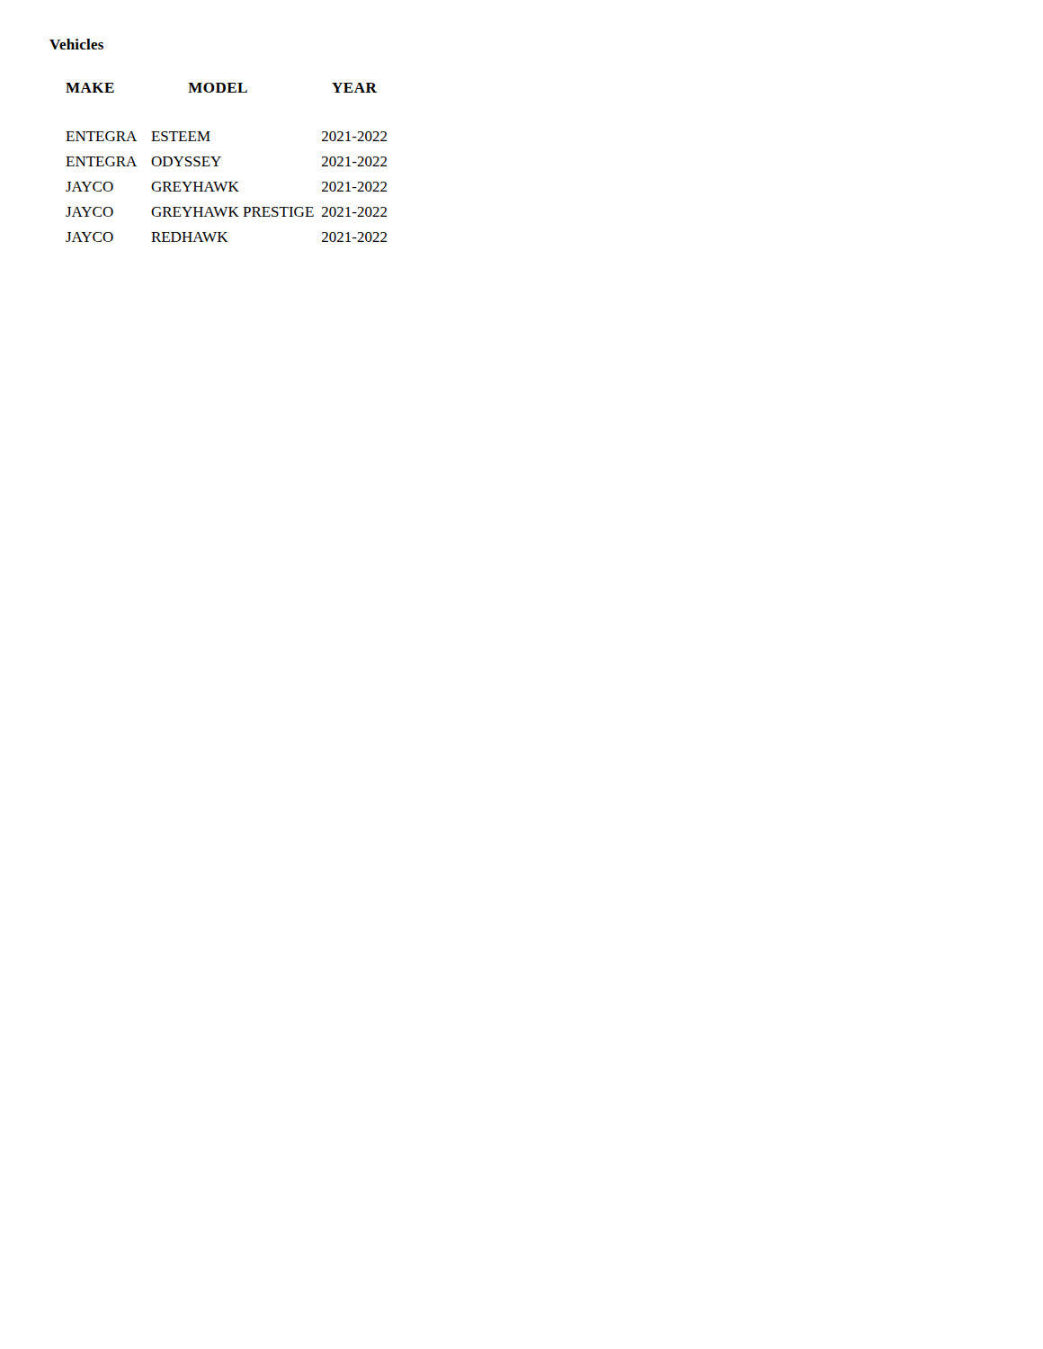Vehicles
| MAKE | MODEL | YEAR |
| --- | --- | --- |
| ENTEGRA | ESTEEM | 2021-2022 |
| ENTEGRA | ODYSSEY | 2021-2022 |
| JAYCO | GREYHAWK | 2021-2022 |
| JAYCO | GREYHAWK PRESTIGE | 2021-2022 |
| JAYCO | REDHAWK | 2021-2022 |